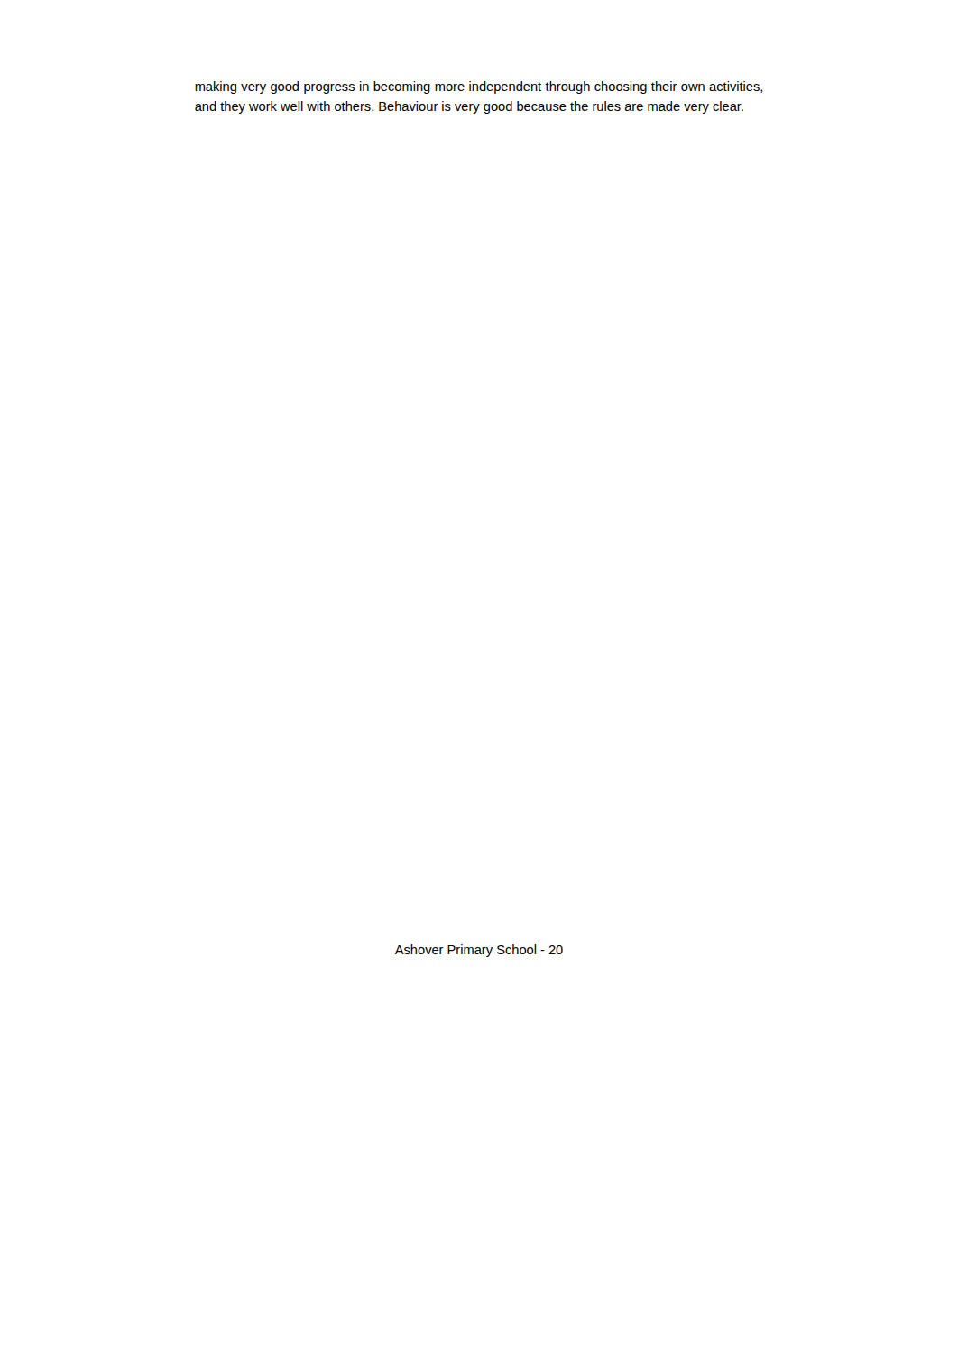making very good progress in becoming more independent through choosing their own activities, and they work well with others. Behaviour is very good because the rules are made very clear.
Ashover Primary School - 20